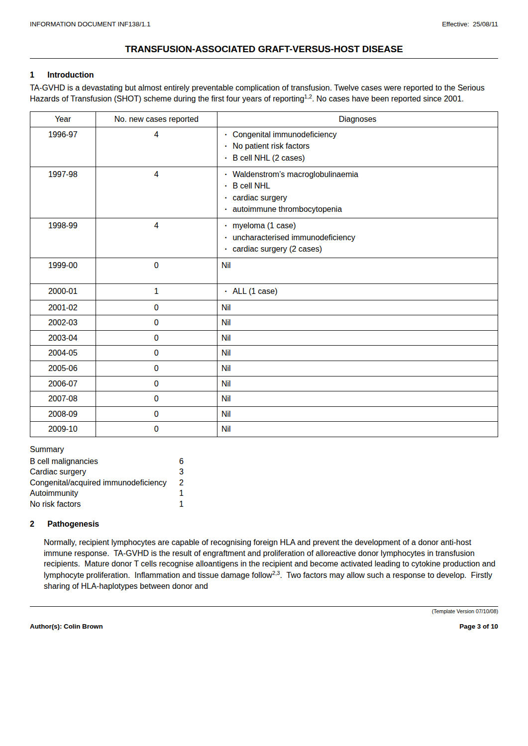INFORMATION DOCUMENT INF138/1.1 Effective: 25/08/11
TRANSFUSION-ASSOCIATED GRAFT-VERSUS-HOST DISEASE
1 Introduction
TA-GVHD is a devastating but almost entirely preventable complication of transfusion. Twelve cases were reported to the Serious Hazards of Transfusion (SHOT) scheme during the first four years of reporting1,2. No cases have been reported since 2001.
| Year | No. new cases reported | Diagnoses |
| --- | --- | --- |
| 1996-97 | 4 | Congenital immunodeficiency No patient risk factors B cell NHL (2 cases) |
| 1997-98 | 4 | Waldenstrom’s macroglobulinaemia B cell NHL cardiac surgery autoimmune thrombocytopenia |
| 1998-99 | 4 | myeloma (1 case) uncharacterised immunodeficiency cardiac surgery (2 cases) |
| 1999-00 | 0 | Nil |
| 2000-01 | 1 | ALL (1 case) |
| 2001-02 | 0 | Nil |
| 2002-03 | 0 | Nil |
| 2003-04 | 0 | Nil |
| 2004-05 | 0 | Nil |
| 2005-06 | 0 | Nil |
| 2006-07 | 0 | Nil |
| 2007-08 | 0 | Nil |
| 2008-09 | 0 | Nil |
| 2009-10 | 0 | Nil |
Summary
B cell malignancies 6
Cardiac surgery 3
Congenital/acquired immunodeficiency 2
Autoimmunity 1
No risk factors 1
2 Pathogenesis
Normally, recipient lymphocytes are capable of recognising foreign HLA and prevent the development of a donor anti-host immune response. TA-GVHD is the result of engraftment and proliferation of alloreactive donor lymphocytes in transfusion recipients. Mature donor T cells recognise alloantigens in the recipient and become activated leading to cytokine production and lymphocyte proliferation. Inflammation and tissue damage follow2,3. Two factors may allow such a response to develop. Firstly sharing of HLA-haplotypes between donor and
(Template Version 07/10/08)
Author(s): Colin Brown Page 3 of 10